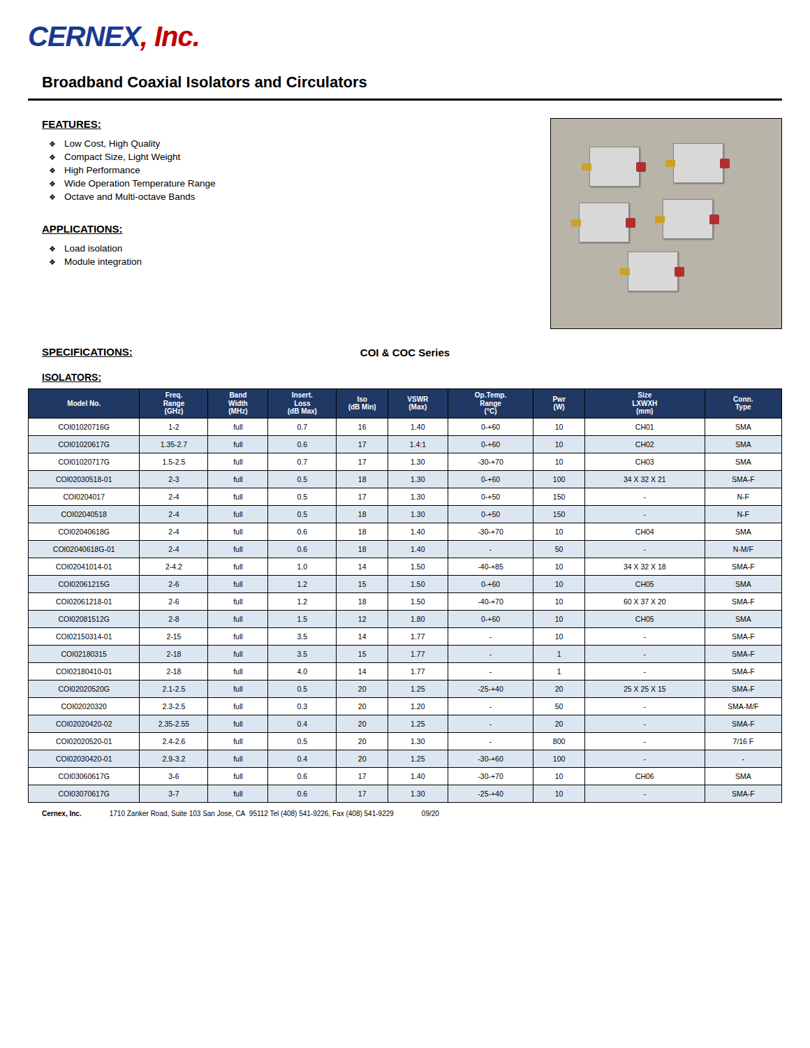CERNEX, Inc.
Broadband Coaxial Isolators and Circulators
FEATURES:
Low Cost, High Quality
Compact Size, Light Weight
High Performance
Wide Operation Temperature Range
Octave and Multi-octave Bands
APPLICATIONS:
Load isolation
Module integration
COI & COC Series
SPECIFICATIONS:
ISOLATORS:
| Model No. | Freq. Range (GHz) | Band Width (MHz) | Insert. Loss (dB Max) | Iso (dB Min) | VSWR (Max) | Op.Temp. Range (°C) | Pwr (W) | Size LXWXH (mm) | Conn. Type |
| --- | --- | --- | --- | --- | --- | --- | --- | --- | --- |
| COI01020716G | 1-2 | full | 0.7 | 16 | 1.40 | 0-+60 | 10 | CH01 | SMA |
| COI01020617G | 1.35-2.7 | full | 0.6 | 17 | 1.4:1 | 0-+60 | 10 | CH02 | SMA |
| COI01020717G | 1.5-2.5 | full | 0.7 | 17 | 1.30 | -30-+70 | 10 | CH03 | SMA |
| COI02030518-01 | 2-3 | full | 0.5 | 18 | 1.30 | 0-+60 | 100 | 34 X 32 X 21 | SMA-F |
| COI0204017 | 2-4 | full | 0.5 | 17 | 1.30 | 0-+50 | 150 | - | N-F |
| COI02040518 | 2-4 | full | 0.5 | 18 | 1.30 | 0-+50 | 150 | - | N-F |
| COI02040618G | 2-4 | full | 0.6 | 18 | 1.40 | -30-+70 | 10 | CH04 | SMA |
| COI02040618G-01 | 2-4 | full | 0.6 | 18 | 1.40 | - | 50 | - | N-M/F |
| COI02041014-01 | 2-4.2 | full | 1.0 | 14 | 1.50 | -40-+85 | 10 | 34 X 32 X 18 | SMA-F |
| COI02061215G | 2-6 | full | 1.2 | 15 | 1.50 | 0-+60 | 10 | CH05 | SMA |
| COI02061218-01 | 2-6 | full | 1.2 | 18 | 1.50 | -40-+70 | 10 | 60 X 37 X 20 | SMA-F |
| COI02081512G | 2-8 | full | 1.5 | 12 | 1.80 | 0-+60 | 10 | CH05 | SMA |
| COI02150314-01 | 2-15 | full | 3.5 | 14 | 1.77 | - | 10 | - | SMA-F |
| COI02180315 | 2-18 | full | 3.5 | 15 | 1.77 | - | 1 | - | SMA-F |
| COI02180410-01 | 2-18 | full | 4.0 | 14 | 1.77 | - | 1 | - | SMA-F |
| COI02020520G | 2.1-2.5 | full | 0.5 | 20 | 1.25 | -25-+40 | 20 | 25 X 25 X 15 | SMA-F |
| COI02020320 | 2.3-2.5 | full | 0.3 | 20 | 1.20 | - | 50 | - | SMA-M/F |
| COI02020420-02 | 2.35-2.55 | full | 0.4 | 20 | 1.25 | - | 20 | - | SMA-F |
| COI02020520-01 | 2.4-2.6 | full | 0.5 | 20 | 1.30 | - | 800 | - | 7/16 F |
| COI02030420-01 | 2.9-3.2 | full | 0.4 | 20 | 1.25 | -30-+60 | 100 | - | - |
| COI03060617G | 3-6 | full | 0.6 | 17 | 1.40 | -30-+70 | 10 | CH06 | SMA |
| COI03070617G | 3-7 | full | 0.6 | 17 | 1.30 | -25-+40 | 10 | - | SMA-F |
Cernex, Inc. 1710 Zanker Road, Suite 103 San Jose, CA 95112 Tel (408) 541-9226, Fax (408) 541-9229 09/20